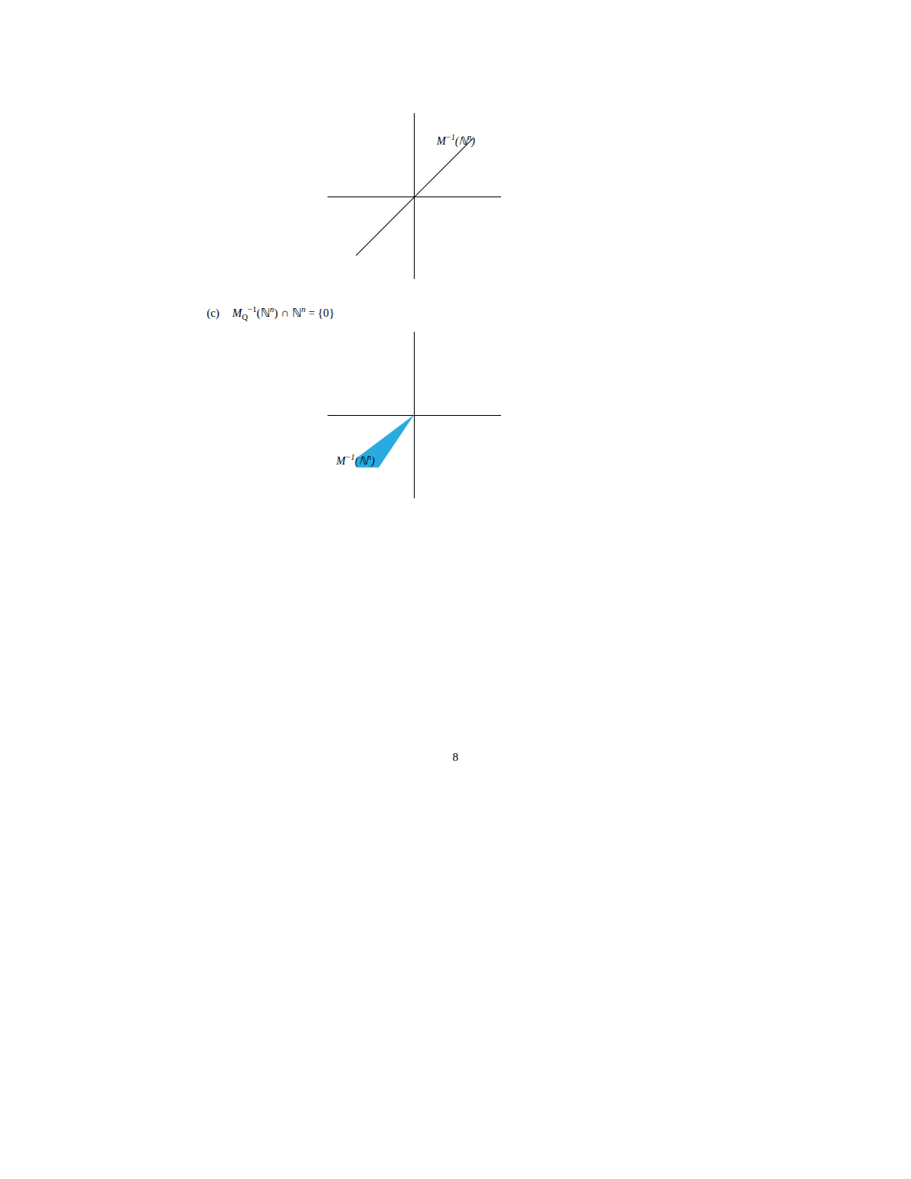M−1(ℕn)
(c) MQ−1(ℕn) ∩ ℕn = {0}
M−1(ℕn)
8